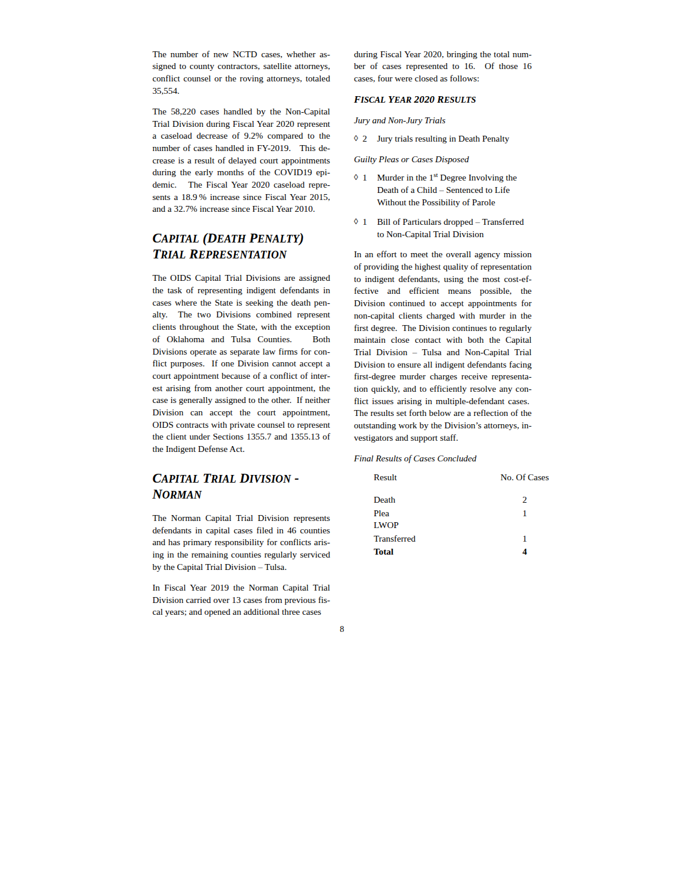The number of new NCTD cases, whether assigned to county contractors, satellite attorneys, conflict counsel or the roving attorneys, totaled 35,554.
The 58,220 cases handled by the Non-Capital Trial Division during Fiscal Year 2020 represent a caseload decrease of 9.2% compared to the number of cases handled in FY-2019. This decrease is a result of delayed court appointments during the early months of the COVID19 epidemic. The Fiscal Year 2020 caseload represents a 18.9 % increase since Fiscal Year 2015, and a 32.7% increase since Fiscal Year 2010.
CAPITAL (DEATH PENALTY) TRIAL REPRESENTATION
The OIDS Capital Trial Divisions are assigned the task of representing indigent defendants in cases where the State is seeking the death penalty. The two Divisions combined represent clients throughout the State, with the exception of Oklahoma and Tulsa Counties. Both Divisions operate as separate law firms for conflict purposes. If one Division cannot accept a court appointment because of a conflict of interest arising from another court appointment, the case is generally assigned to the other. If neither Division can accept the court appointment, OIDS contracts with private counsel to represent the client under Sections 1355.7 and 1355.13 of the Indigent Defense Act.
CAPITAL TRIAL DIVISION - NORMAN
The Norman Capital Trial Division represents defendants in capital cases filed in 46 counties and has primary responsibility for conflicts arising in the remaining counties regularly serviced by the Capital Trial Division – Tulsa.
In Fiscal Year 2019 the Norman Capital Trial Division carried over 13 cases from previous fiscal years; and opened an additional three cases
during Fiscal Year 2020, bringing the total number of cases represented to 16. Of those 16 cases, four were closed as follows:
FISCAL YEAR 2020 RESULTS
Jury and Non-Jury Trials
◊2 Jury trials resulting in Death Penalty
Guilty Pleas or Cases Disposed
◊1 Murder in the 1st Degree Involving the Death of a Child – Sentenced to Life Without the Possibility of Parole
◊1 Bill of Particulars dropped – Transferred to Non-Capital Trial Division
In an effort to meet the overall agency mission of providing the highest quality of representation to indigent defendants, using the most cost-effective and efficient means possible, the Division continued to accept appointments for non-capital clients charged with murder in the first degree. The Division continues to regularly maintain close contact with both the Capital Trial Division – Tulsa and Non-Capital Trial Division to ensure all indigent defendants facing first-degree murder charges receive representation quickly, and to efficiently resolve any conflict issues arising in multiple-defendant cases. The results set forth below are a reflection of the outstanding work by the Division’s attorneys, investigators and support staff.
Final Results of Cases Concluded
| Result | No. Of Cases |
| --- | --- |
| Death | 2 |
| Plea LWOP | 1 |
| Transferred | 1 |
| Total | 4 |
8